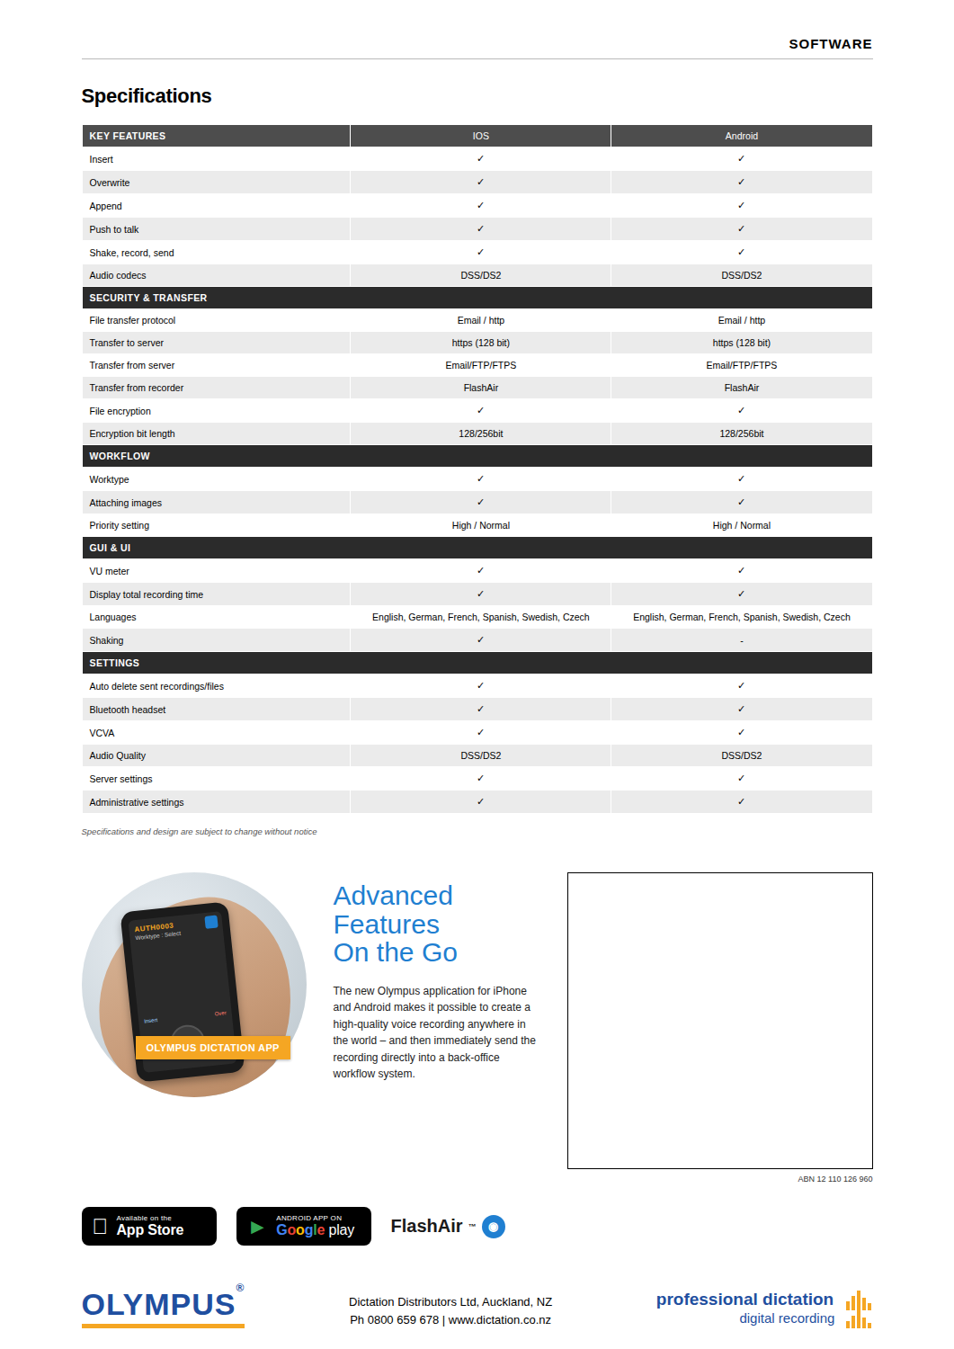SOFTWARE
Specifications
| KEY FEATURES | IOS | Android |
| --- | --- | --- |
| Insert | ✓ | ✓ |
| Overwrite | ✓ | ✓ |
| Append | ✓ | ✓ |
| Push to talk | ✓ | ✓ |
| Shake, record, send | ✓ | ✓ |
| Audio codecs | DSS/DS2 | DSS/DS2 |
| SECURITY & TRANSFER |
| File transfer protocol | Email / http | Email / http |
| Transfer to server | https (128 bit) | https (128 bit) |
| Transfer from server | Email/FTP/FTPS | Email/FTP/FTPS |
| Transfer from recorder | FlashAir | FlashAir |
| File encryption | ✓ | ✓ |
| Encryption bit length | 128/256bit | 128/256bit |
| WORKFLOW |
| Worktype | ✓ | ✓ |
| Attaching images | ✓ | ✓ |
| Priority setting | High / Normal | High / Normal |
| GUI & UI |
| VU meter | ✓ | ✓ |
| Display total recording time | ✓ | ✓ |
| Languages | English, German, French, Spanish, Swedish, Czech | English, German, French, Spanish, Swedish, Czech |
| Shaking | ✓ | - |
| SETTINGS |
| Auto delete sent recordings/files | ✓ | ✓ |
| Bluetooth headset | ✓ | ✓ |
| VCVA | ✓ | ✓ |
| Audio Quality | DSS/DS2 | DSS/DS2 |
| Server settings | ✓ | ✓ |
| Administrative settings | ✓ | ✓ |
Specifications and design are subject to change without notice
AUTH0003
Worktype : Select
Insert Over
MIC
OLYMPUS DICTATION APP
Advanced
Features
On the Go
The new Olympus application for iPhone and Android makes it possible to create a high-quality voice recording anywhere in the world – and then immediately send the recording directly into a back-office workflow system.
ABN 12 110 126 960
 Available on the App Store
► ANDROID APP ON Google play
FlashAir™ ◉
OLYMPUS®
Dictation Distributors Ltd, Auckland, NZ
Ph 0800 659 678 | www.dictation.co.nz
professional dictation
digital recording